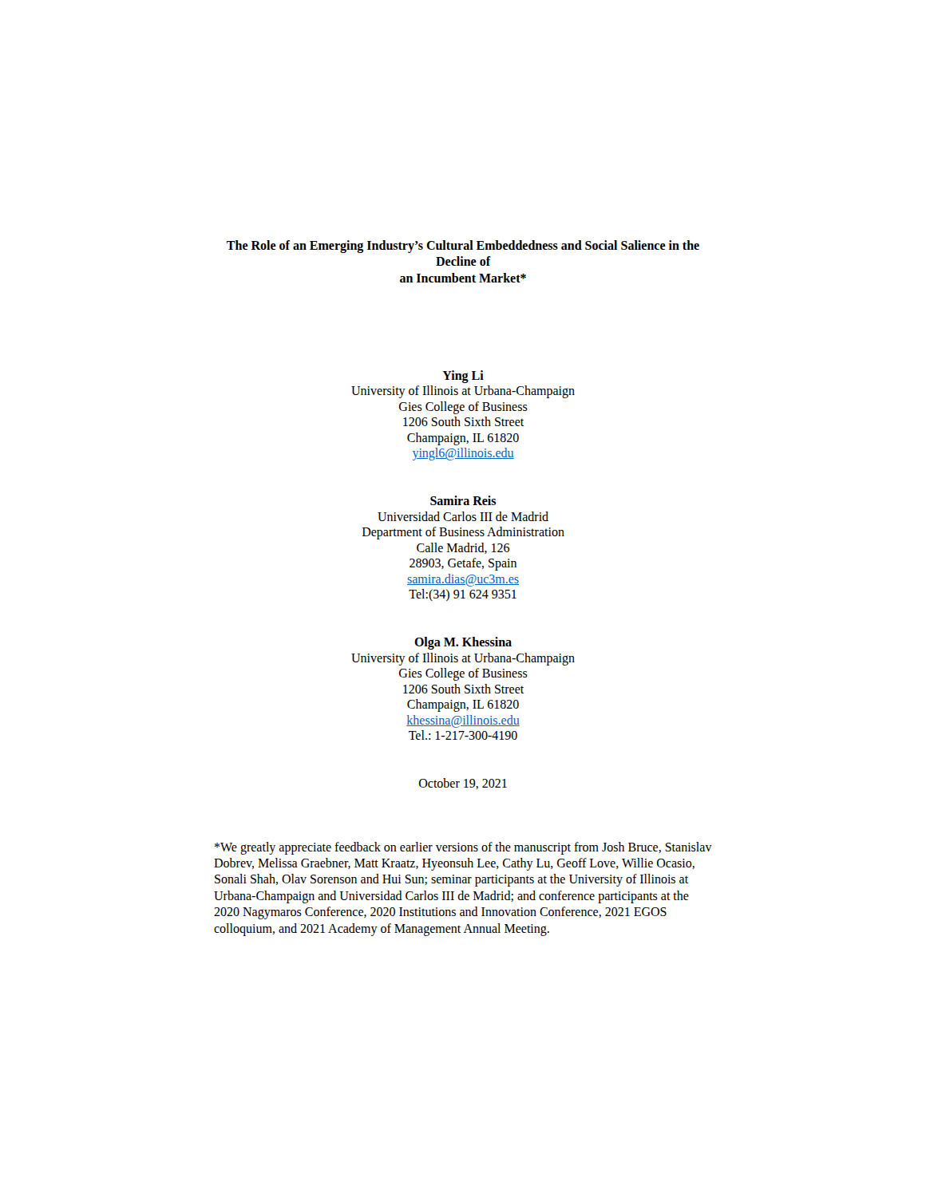The Role of an Emerging Industry’s Cultural Embeddedness and Social Salience in the Decline of
an Incumbent Market*
Ying Li
University of Illinois at Urbana-Champaign
Gies College of Business
1206 South Sixth Street
Champaign, IL 61820
yingl6@illinois.edu
Samira Reis
Universidad Carlos III de Madrid
Department of Business Administration
Calle Madrid, 126
28903, Getafe, Spain
samira.dias@uc3m.es
Tel:(34) 91 624 9351
Olga M. Khessina
University of Illinois at Urbana-Champaign
Gies College of Business
1206 South Sixth Street
Champaign, IL 61820
khessina@illinois.edu
Tel.: 1-217-300-4190
October 19, 2021
*We greatly appreciate feedback on earlier versions of the manuscript from Josh Bruce, Stanislav Dobrev, Melissa Graebner, Matt Kraatz, Hyeonsuh Lee, Cathy Lu, Geoff Love, Willie Ocasio, Sonali Shah, Olav Sorenson and Hui Sun; seminar participants at the University of Illinois at Urbana-Champaign and Universidad Carlos III de Madrid; and conference participants at the 2020 Nagymaros Conference, 2020 Institutions and Innovation Conference, 2021 EGOS colloquium, and 2021 Academy of Management Annual Meeting.